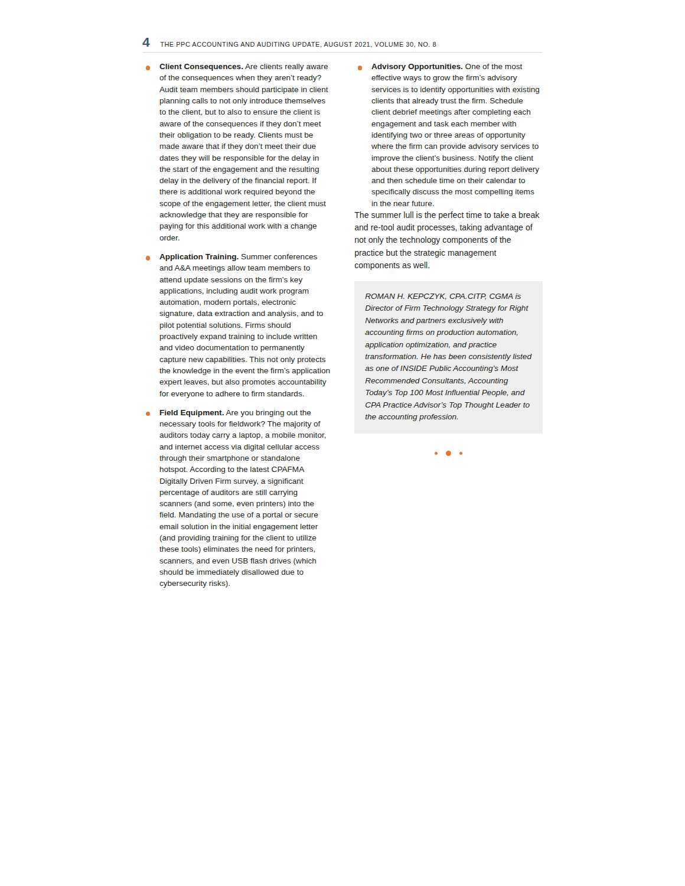4
The PPC Accounting and Auditing Update, August 2021, Volume 30, No. 8
Client Consequences. Are clients really aware of the consequences when they aren’t ready? Audit team members should participate in client planning calls to not only introduce themselves to the client, but to also to ensure the client is aware of the consequences if they don’t meet their obligation to be ready. Clients must be made aware that if they don’t meet their due dates they will be responsible for the delay in the start of the engagement and the resulting delay in the delivery of the financial report. If there is additional work required beyond the scope of the engagement letter, the client must acknowledge that they are responsible for paying for this additional work with a change order.
Application Training. Summer conferences and A&A meetings allow team members to attend update sessions on the firm’s key applications, including audit work program automation, modern portals, electronic signature, data extraction and analysis, and to pilot potential solutions. Firms should proactively expand training to include written and video documentation to permanently capture new capabilities. This not only protects the knowledge in the event the firm’s application expert leaves, but also promotes accountability for everyone to adhere to firm standards.
Field Equipment. Are you bringing out the necessary tools for fieldwork? The majority of auditors today carry a laptop, a mobile monitor, and internet access via digital cellular access through their smartphone or standalone hotspot. According to the latest CPAFMA Digitally Driven Firm survey, a significant percentage of auditors are still carrying scanners (and some, even printers) into the field. Mandating the use of a portal or secure email solution in the initial engagement letter (and providing training for the client to utilize these tools) eliminates the need for printers, scanners, and even USB flash drives (which should be immediately disallowed due to cybersecurity risks).
Advisory Opportunities. One of the most effective ways to grow the firm’s advisory services is to identify opportunities with existing clients that already trust the firm. Schedule client debrief meetings after completing each engagement and task each member with identifying two or three areas of opportunity where the firm can provide advisory services to improve the client’s business. Notify the client about these opportunities during report delivery and then schedule time on their calendar to specifically discuss the most compelling items in the near future.
The summer lull is the perfect time to take a break and re-tool audit processes, taking advantage of not only the technology components of the practice but the strategic management components as well.
ROMAN H. KEPCZYK, CPA.CITP, CGMA is Director of Firm Technology Strategy for Right Networks and partners exclusively with accounting firms on production automation, application optimization, and practice transformation. He has been consistently listed as one of INSIDE Public Accounting’s Most Recommended Consultants, Accounting Today’s Top 100 Most Influential People, and CPA Practice Advisor’s Top Thought Leader to the accounting profession.